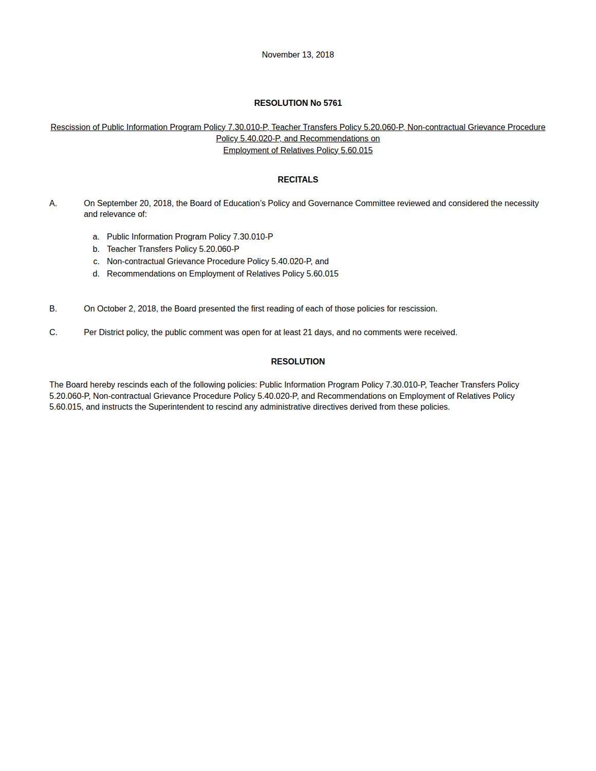November 13, 2018
RESOLUTION No 5761
Rescission of Public Information Program Policy 7.30.010-P, Teacher Transfers Policy 5.20.060-P, Non-contractual Grievance Procedure Policy 5.40.020-P, and Recommendations on
Employment of Relatives Policy 5.60.015
RECITALS
A.
On September 20, 2018, the Board of Education’s Policy and Governance Committee reviewed and considered the necessity and relevance of:
Public Information Program Policy 7.30.010-P
Teacher Transfers Policy 5.20.060-P
Non-contractual Grievance Procedure Policy 5.40.020-P, and
Recommendations on Employment of Relatives Policy 5.60.015
B.
On October 2, 2018, the Board presented the first reading of each of those policies for rescission.
C.
Per District policy, the public comment was open for at least 21 days, and no comments were received.
RESOLUTION
The Board hereby rescinds each of the following policies: Public Information Program Policy 7.30.010-P, Teacher Transfers Policy 5.20.060-P, Non-contractual Grievance Procedure Policy 5.40.020-P, and Recommendations on Employment of Relatives Policy 5.60.015, and instructs the Superintendent to rescind any administrative directives derived from these policies.